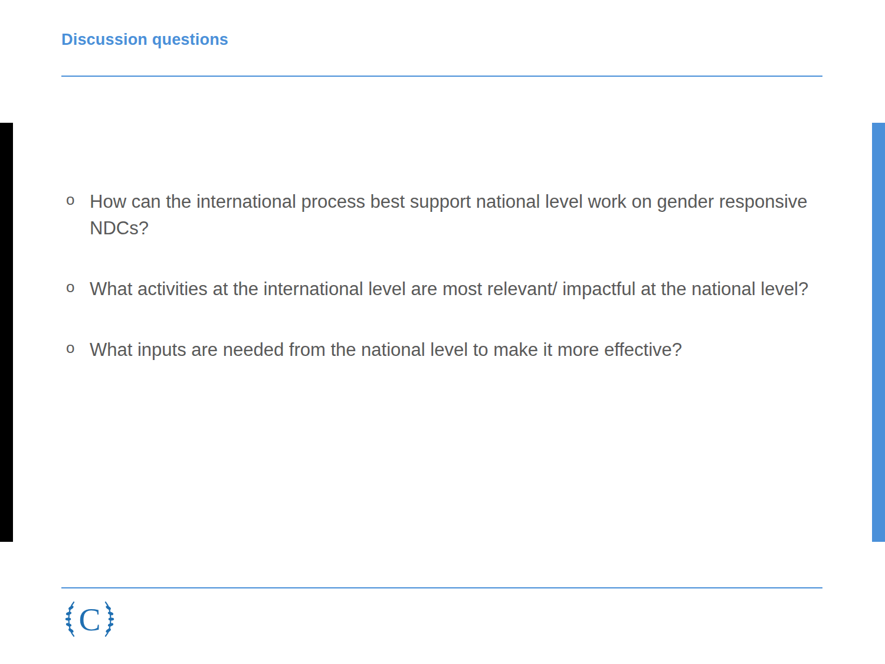Discussion questions
How can the international process best support national level work on gender responsive NDCs?
What activities at the international level are most relevant/ impactful at the national level?
What inputs are needed from the national level to make it more effective?
C